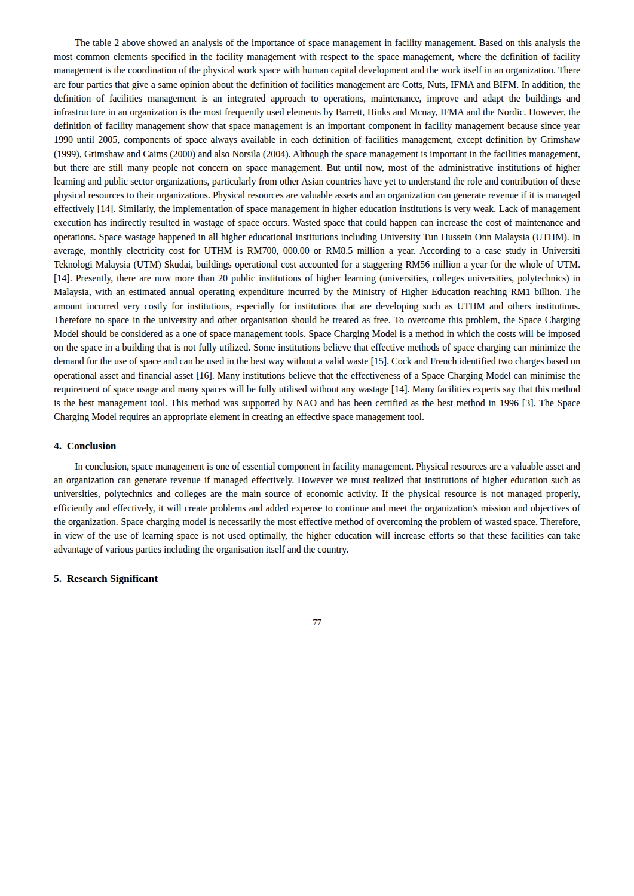The table 2 above showed an analysis of the importance of space management in facility management. Based on this analysis the most common elements specified in the facility management with respect to the space management, where the definition of facility management is the coordination of the physical work space with human capital development and the work itself in an organization. There are four parties that give a same opinion about the definition of facilities management are Cotts, Nuts, IFMA and BIFM. In addition, the definition of facilities management is an integrated approach to operations, maintenance, improve and adapt the buildings and infrastructure in an organization is the most frequently used elements by Barrett, Hinks and Mcnay, IFMA and the Nordic. However, the definition of facility management show that space management is an important component in facility management because since year 1990 until 2005, components of space always available in each definition of facilities management, except definition by Grimshaw (1999), Grimshaw and Caims (2000) and also Norsila (2004). Although the space management is important in the facilities management, but there are still many people not concern on space management. But until now, most of the administrative institutions of higher learning and public sector organizations, particularly from other Asian countries have yet to understand the role and contribution of these physical resources to their organizations. Physical resources are valuable assets and an organization can generate revenue if it is managed effectively [14]. Similarly, the implementation of space management in higher education institutions is very weak. Lack of management execution has indirectly resulted in wastage of space occurs. Wasted space that could happen can increase the cost of maintenance and operations. Space wastage happened in all higher educational institutions including University Tun Hussein Onn Malaysia (UTHM). In average, monthly electricity cost for UTHM is RM700, 000.00 or RM8.5 million a year. According to a case study in Universiti Teknologi Malaysia (UTM) Skudai, buildings operational cost accounted for a staggering RM56 million a year for the whole of UTM. [14]. Presently, there are now more than 20 public institutions of higher learning (universities, colleges universities, polytechnics) in Malaysia, with an estimated annual operating expenditure incurred by the Ministry of Higher Education reaching RM1 billion. The amount incurred very costly for institutions, especially for institutions that are developing such as UTHM and others institutions. Therefore no space in the university and other organisation should be treated as free. To overcome this problem, the Space Charging Model should be considered as a one of space management tools. Space Charging Model is a method in which the costs will be imposed on the space in a building that is not fully utilized. Some institutions believe that effective methods of space charging can minimize the demand for the use of space and can be used in the best way without a valid waste [15]. Cock and French identified two charges based on operational asset and financial asset [16]. Many institutions believe that the effectiveness of a Space Charging Model can minimise the requirement of space usage and many spaces will be fully utilised without any wastage [14]. Many facilities experts say that this method is the best management tool. This method was supported by NAO and has been certified as the best method in 1996 [3]. The Space Charging Model requires an appropriate element in creating an effective space management tool.
4. Conclusion
In conclusion, space management is one of essential component in facility management. Physical resources are a valuable asset and an organization can generate revenue if managed effectively. However we must realized that institutions of higher education such as universities, polytechnics and colleges are the main source of economic activity. If the physical resource is not managed properly, efficiently and effectively, it will create problems and added expense to continue and meet the organization's mission and objectives of the organization. Space charging model is necessarily the most effective method of overcoming the problem of wasted space. Therefore, in view of the use of learning space is not used optimally, the higher education will increase efforts so that these facilities can take advantage of various parties including the organisation itself and the country.
5. Research Significant
77